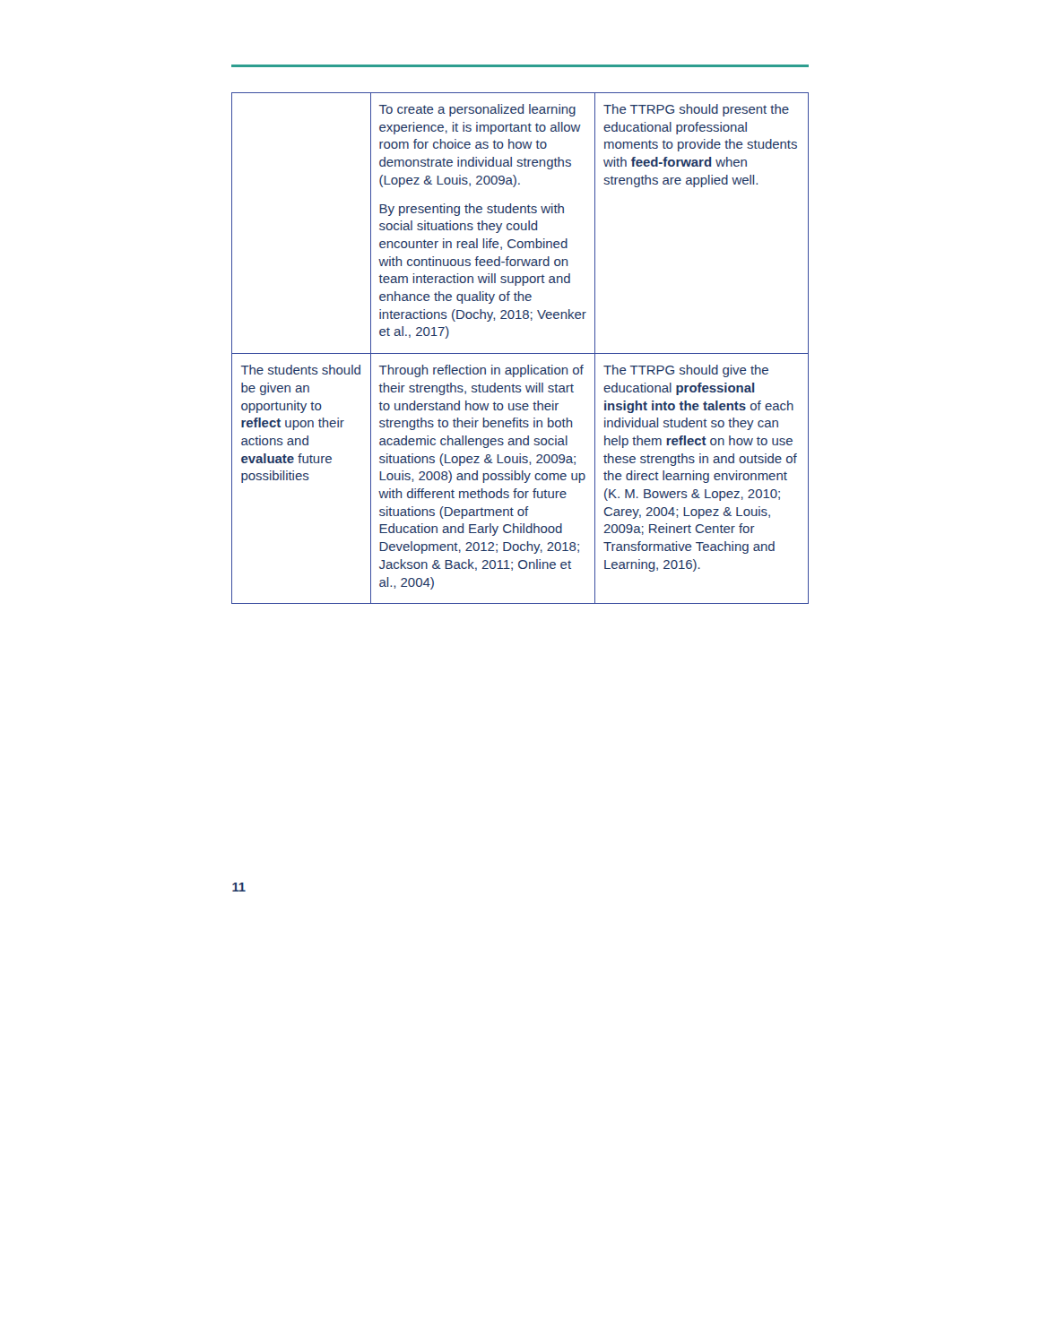| | To create a personalized learning experience, it is important to allow room for choice as to how to demonstrate individual strengths (Lopez & Louis, 2009a). By presenting the students with social situations they could encounter in real life, Combined with continuous feed-forward on team interaction will support and enhance the quality of the interactions (Dochy, 2018; Veenker et al., 2017) | The TTRPG should present the educational professional moments to provide the students with feed-forward when strengths are applied well. |
| The students should be given an opportunity to reflect upon their actions and evaluate future possibilities | Through reflection in application of their strengths, students will start to understand how to use their strengths to their benefits in both academic challenges and social situations (Lopez & Louis, 2009a; Louis, 2008) and possibly come up with different methods for future situations (Department of Education and Early Childhood Development, 2012; Dochy, 2018; Jackson & Back, 2011; Online et al., 2004) | The TTRPG should give the educational professional insight into the talents of each individual student so they can help them reflect on how to use these strengths in and outside of the direct learning environment (K. M. Bowers & Lopez, 2010; Carey, 2004; Lopez & Louis, 2009a; Reinert Center for Transformative Teaching and Learning, 2016). |
11